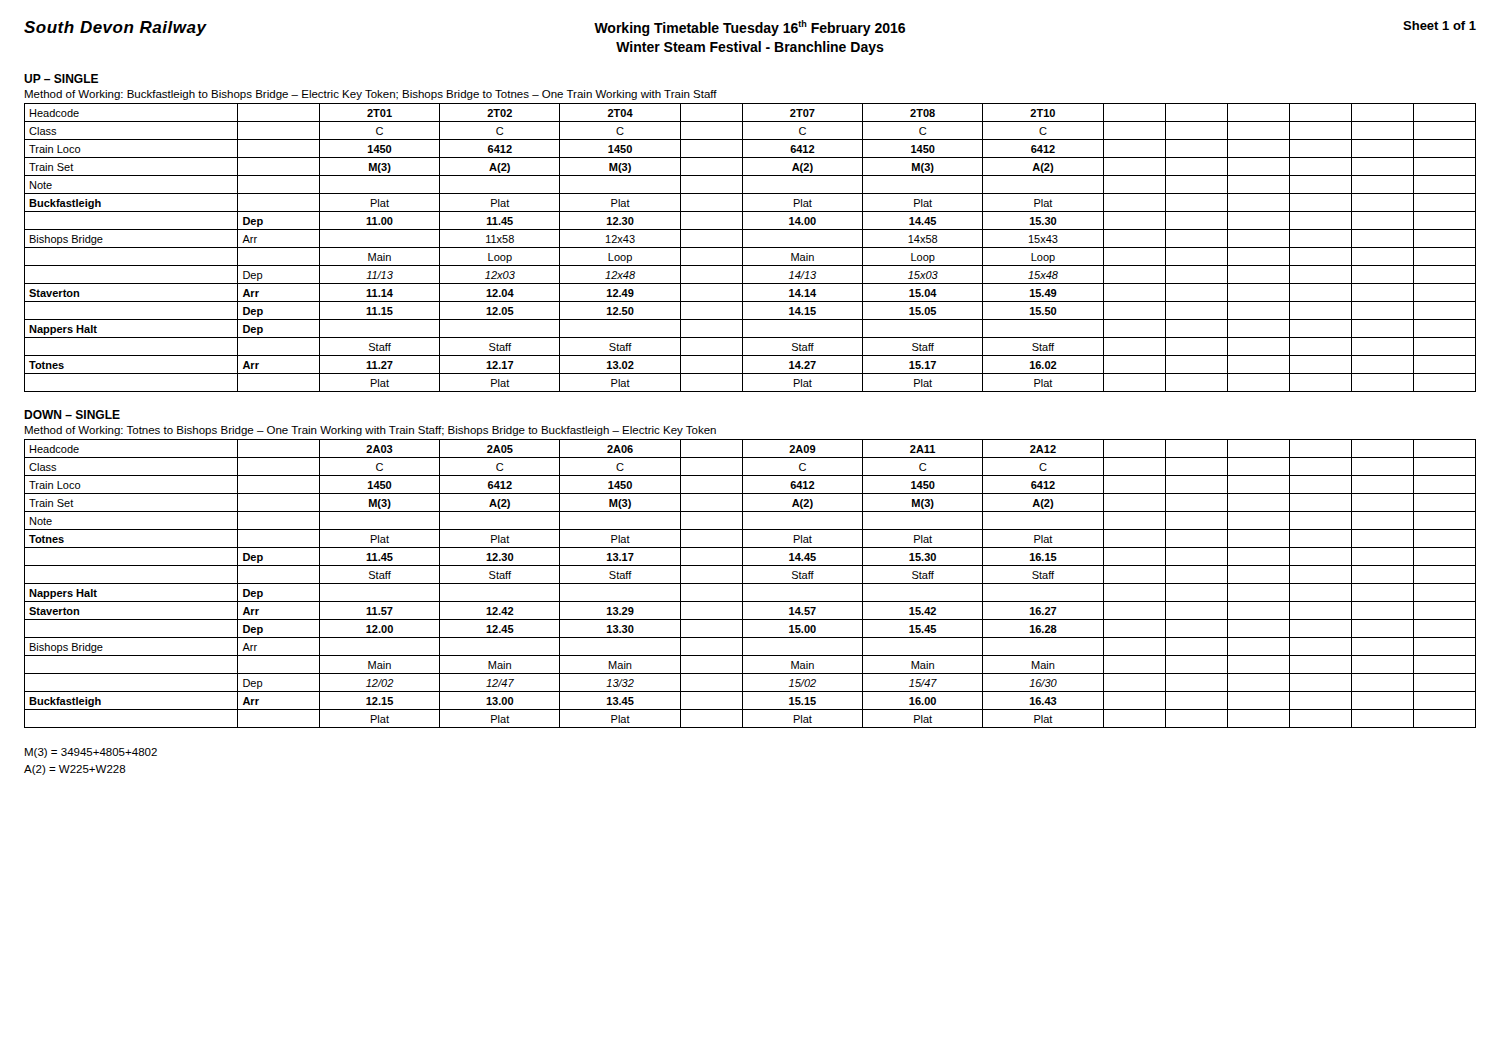South Devon Railway
Sheet 1 of 1
Working Timetable Tuesday 16th February 2016
Winter Steam Festival - Branchline Days
UP – SINGLE
Method of Working: Buckfastleigh to Bishops Bridge – Electric Key Token; Bishops Bridge to Totnes – One Train Working with Train Staff
| Headcode | | 2T01 | 2T02 | 2T04 | | 2T07 | 2T08 | 2T10 | | | | | | |
| Class | | C | C | C | | C | C | C | | | | | | |
| Train Loco | | 1450 | 6412 | 1450 | | 6412 | 1450 | 6412 | | | | | | |
| Train Set | | M(3) | A(2) | M(3) | | A(2) | M(3) | A(2) | | | | | | |
| Note | | | | | | | | | | | | | | |
| Buckfastleigh | | Plat | Plat | Plat | | Plat | Plat | Plat | | | | | | |
| | Dep | 11.00 | 11.45 | 12.30 | | 14.00 | 14.45 | 15.30 | | | | | | |
| Bishops Bridge | Arr | | 11x58 | 12x43 | | | 14x58 | 15x43 | | | | | | |
| | | Main | Loop | Loop | | Main | Loop | Loop | | | | | | |
| | Dep | 11/13 | 12x03 | 12x48 | | 14/13 | 15x03 | 15x48 | | | | | | |
| Staverton | Arr | 11.14 | 12.04 | 12.49 | | 14.14 | 15.04 | 15.49 | | | | | | |
| | Dep | 11.15 | 12.05 | 12.50 | | 14.15 | 15.05 | 15.50 | | | | | | |
| Nappers Halt | Dep | | | | | | | | | | | | | |
| | | Staff | Staff | Staff | | Staff | Staff | Staff | | | | | | |
| Totnes | Arr | 11.27 | 12.17 | 13.02 | | 14.27 | 15.17 | 16.02 | | | | | | |
| | | Plat | Plat | Plat | | Plat | Plat | Plat | | | | | | |
DOWN – SINGLE
Method of Working: Totnes to Bishops Bridge – One Train Working with Train Staff; Bishops Bridge to Buckfastleigh – Electric Key Token
| Headcode | | 2A03 | 2A05 | 2A06 | | 2A09 | 2A11 | 2A12 | | | | | | |
| Class | | C | C | C | | C | C | C | | | | | | |
| Train Loco | | 1450 | 6412 | 1450 | | 6412 | 1450 | 6412 | | | | | | |
| Train Set | | M(3) | A(2) | M(3) | | A(2) | M(3) | A(2) | | | | | | |
| Note | | | | | | | | | | | | | | |
| Totnes | | Plat | Plat | Plat | | Plat | Plat | Plat | | | | | | |
| | Dep | 11.45 | 12.30 | 13.17 | | 14.45 | 15.30 | 16.15 | | | | | | |
| | | Staff | Staff | Staff | | Staff | Staff | Staff | | | | | | |
| Nappers Halt | Dep | | | | | | | | | | | | | |
| Staverton | Arr | 11.57 | 12.42 | 13.29 | | 14.57 | 15.42 | 16.27 | | | | | | |
| | Dep | 12.00 | 12.45 | 13.30 | | 15.00 | 15.45 | 16.28 | | | | | | |
| Bishops Bridge | Arr | | | | | | | | | | | | | |
| | | Main | Main | Main | | Main | Main | Main | | | | | | |
| | Dep | 12/02 | 12/47 | 13/32 | | 15/02 | 15/47 | 16/30 | | | | | | |
| Buckfastleigh | Arr | 12.15 | 13.00 | 13.45 | | 15.15 | 16.00 | 16.43 | | | | | | |
| | | Plat | Plat | Plat | | Plat | Plat | Plat | | | | | | |
M(3) = 34945+4805+4802
A(2) = W225+W228